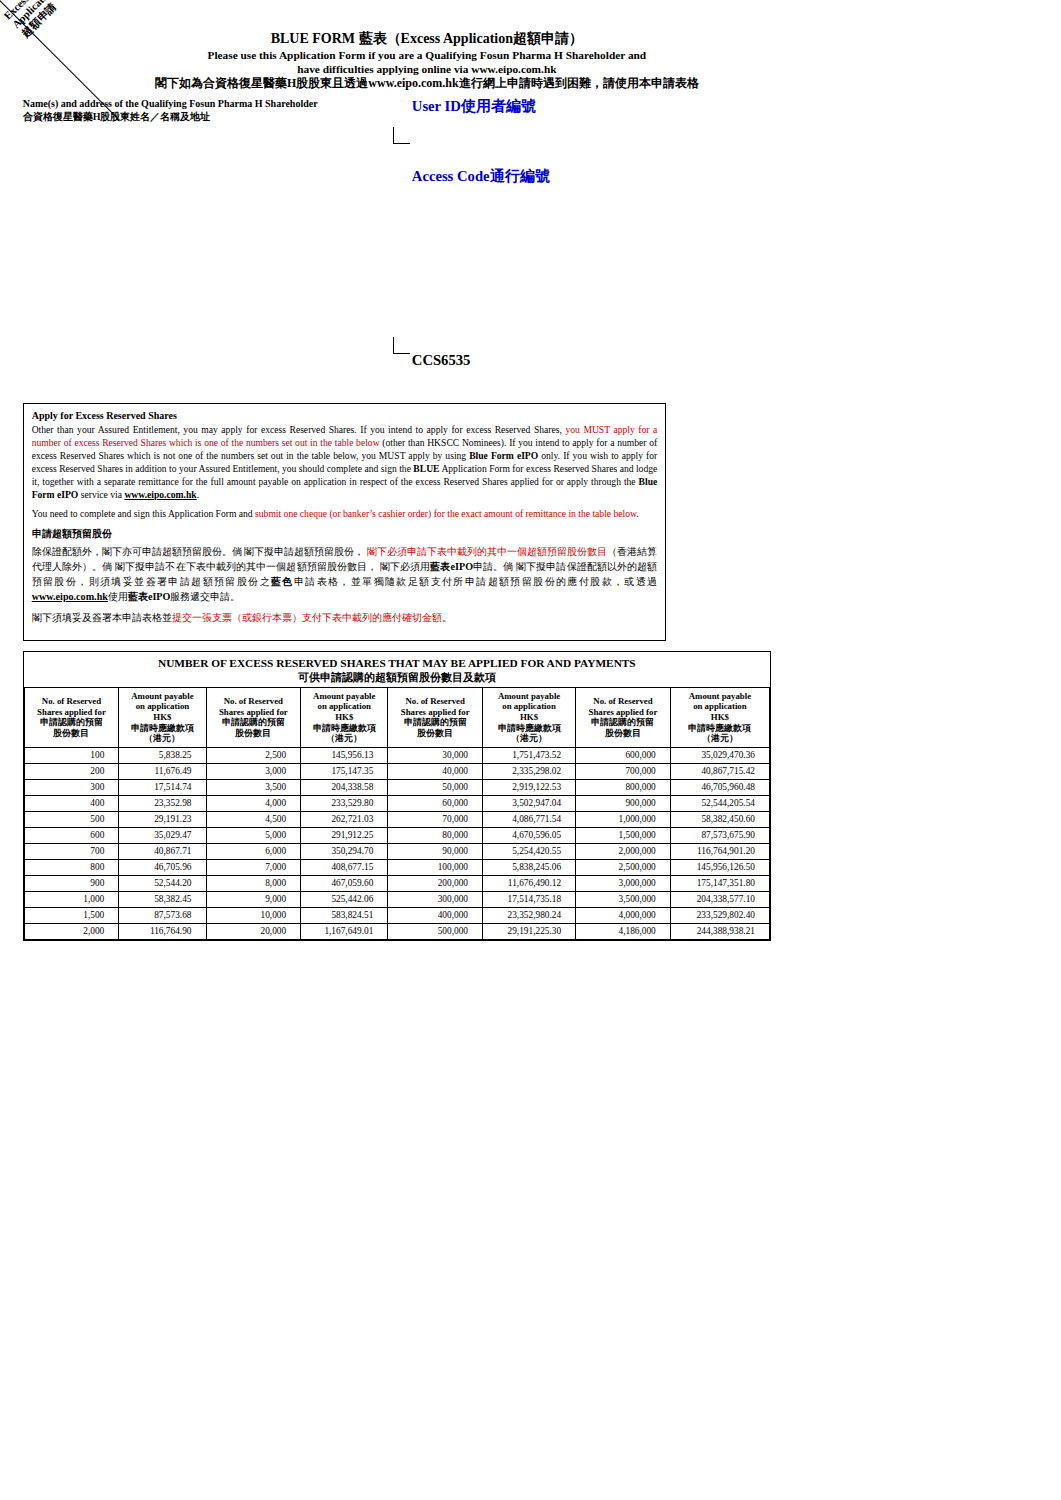Excess Application 超額申請
BLUE FORM 藍表（Excess Application超額申請）
Please use this Application Form if you are a Qualifying Fosun Pharma H Shareholder and
have difficulties applying online via www.eipo.com.hk
閣下如為合資格復星醫藥H股股東且透過www.eipo.com.hk進行網上申請時遇到困難，請使用本申請表格
Name(s) and address of the Qualifying Fosun Pharma H Shareholder 合資格復星醫藥H股股東姓名／名稱及地址
User ID使用者編號
Access Code通行編號
CCS6535
Apply for Excess Reserved Shares
Other than your Assured Entitlement, you may apply for excess Reserved Shares. If you intend to apply for excess Reserved Shares, you MUST apply for a number of excess Reserved Shares which is one of the numbers set out in the table below (other than HKSCC Nominees). If you intend to apply for a number of excess Reserved Shares which is not one of the numbers set out in the table below, you MUST apply by using Blue Form eIPO only. If you wish to apply for excess Reserved Shares in addition to your Assured Entitlement, you should complete and sign the BLUE Application Form for excess Reserved Shares and lodge it, together with a separate remittance for the full amount payable on application in respect of the excess Reserved Shares applied for or apply through the Blue Form eIPO service via www.eipo.com.hk.
You need to complete and sign this Application Form and submit one cheque (or banker’s cashier order) for the exact amount of remittance in the table below.
申請超額預留股份
除保證配額外，閣下亦可申請超額預留股份。倘 閣下擬申請超額預留股份， 閣下必須申請下表中載列的其中一個超額預留股份數目（香港結算代理人除外）。倘 閣下擬申請不在下表中載列的其中一個超額預留股份數目， 閣下必須用藍表eIPO申請。倘 閣下擬申請保證配額以外的超額預留股份，則須填妥並簽署申請超額預留股份之藍色申請表格，並單獨隨款足額支付所申請超額預留股份的應付股款，或透過www.eipo.com.hk使用藍表eIPO服務遞交申請。
閣下須填妥及簽署本申請表格並提交一張支票（或銀行本票）支付下表中載列的應付確切金額。
NUMBER OF EXCESS RESERVED SHARES THAT MAY BE APPLIED FOR AND PAYMENTS
可供申請認購的超額預留股份數目及款項
| No. of Reserved Shares applied for 申請認購的預留 股份數目 | Amount payable on application HK$ 申請時應繳款項 （港元） | No. of Reserved Shares applied for 申請認購的預留 股份數目 | Amount payable on application HK$ 申請時應繳款項 （港元） | No. of Reserved Shares applied for 申請認購的預留 股份數目 | Amount payable on application HK$ 申請時應繳款項 （港元） | No. of Reserved Shares applied for 申請認購的預留 股份數目 | Amount payable on application HK$ 申請時應繳款項 （港元） |
| --- | --- | --- | --- | --- | --- | --- | --- |
| 100 | 5,838.25 | 2,500 | 145,956.13 | 30,000 | 1,751,473.52 | 600,000 | 35,029,470.36 |
| 200 | 11,676.49 | 3,000 | 175,147.35 | 40,000 | 2,335,298.02 | 700,000 | 40,867,715.42 |
| 300 | 17,514.74 | 3,500 | 204,338.58 | 50,000 | 2,919,122.53 | 800,000 | 46,705,960.48 |
| 400 | 23,352.98 | 4,000 | 233,529.80 | 60,000 | 3,502,947.04 | 900,000 | 52,544,205.54 |
| 500 | 29,191.23 | 4,500 | 262,721.03 | 70,000 | 4,086,771.54 | 1,000,000 | 58,382,450.60 |
| 600 | 35,029.47 | 5,000 | 291,912.25 | 80,000 | 4,670,596.05 | 1,500,000 | 87,573,675.90 |
| 700 | 40,867.71 | 6,000 | 350,294.70 | 90,000 | 5,254,420.55 | 2,000,000 | 116,764,901.20 |
| 800 | 46,705.96 | 7,000 | 408,677.15 | 100,000 | 5,838,245.06 | 2,500,000 | 145,956,126.50 |
| 900 | 52,544.20 | 8,000 | 467,059.60 | 200,000 | 11,676,490.12 | 3,000,000 | 175,147,351.80 |
| 1,000 | 58,382.45 | 9,000 | 525,442.06 | 300,000 | 17,514,735.18 | 3,500,000 | 204,338,577.10 |
| 1,500 | 87,573.68 | 10,000 | 583,824.51 | 400,000 | 23,352,980.24 | 4,000,000 | 233,529,802.40 |
| 2,000 | 116,764.90 | 20,000 | 1,167,649.01 | 500,000 | 29,191,225.30 | 4,186,000 | 244,388,938.21 |